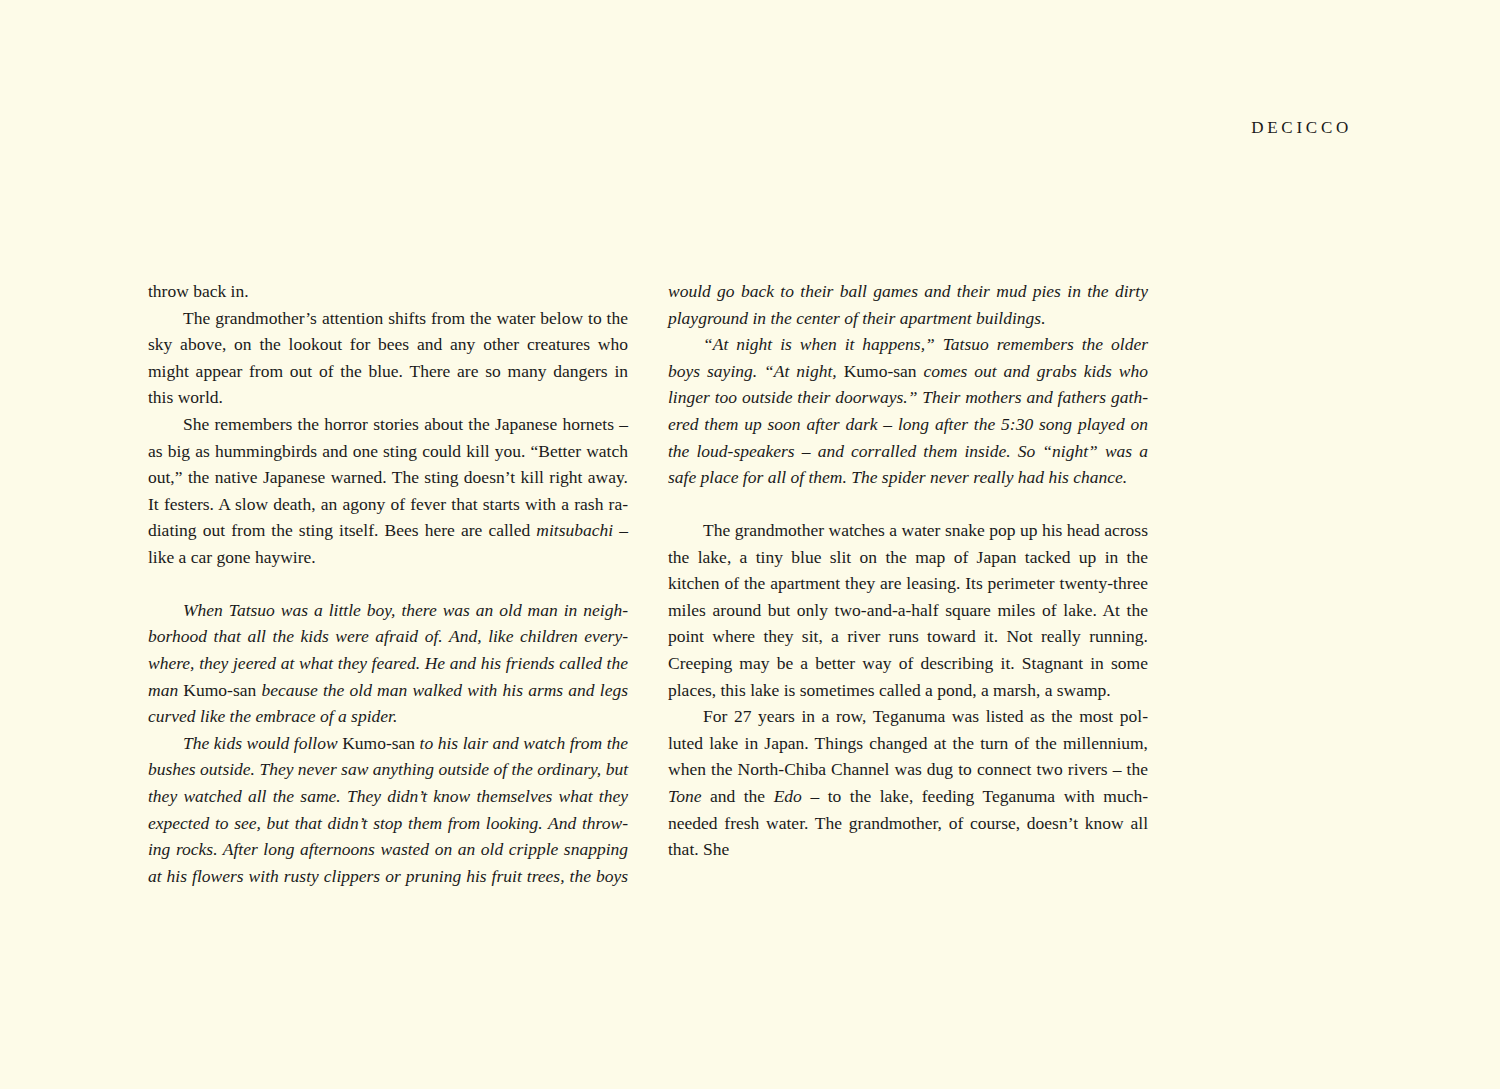DeCicco
throw back in.
The grandmother’s attention shifts from the water below to the sky above, on the lookout for bees and any other creatures who might appear from out of the blue. There are so many dangers in this world.
She remembers the horror stories about the Japanese hornets – as big as hummingbirds and one sting could kill you. “Better watch out,” the native Japanese warned. The sting doesn’t kill right away. It festers. A slow death, an agony of fever that starts with a rash radiating out from the sting itself. Bees here are called mitsubachi – like a car gone haywire.
When Tatsuo was a little boy, there was an old man in neighborhood that all the kids were afraid of. And, like children everywhere, they jeered at what they feared. He and his friends called the man Kumo-san because the old man walked with his arms and legs curved like the embrace of a spider.
The kids would follow Kumo-san to his lair and watch from the bushes outside. They never saw anything outside of the ordinary, but they watched all the same. They didn’t know themselves what they expected to see, but that didn’t stop them from looking. And throwing rocks. After long afternoons wasted on an old cripple snapping at his flowers with rusty clippers or pruning his fruit trees, the boys would go back to their ball games and their mud pies in the dirty playground in the center of their apartment buildings.
“At night is when it happens,” Tatsuo remembers the older boys saying. “At night, Kumo-san comes out and grabs kids who linger too outside their doorways.” Their mothers and fathers gathered them up soon after dark – long after the 5:30 song played on the loud-speakers – and corralled them inside. So “night” was a safe place for all of them. The spider never really had his chance.
The grandmother watches a water snake pop up his head across the lake, a tiny blue slit on the map of Japan tacked up in the kitchen of the apartment they are leasing. Its perimeter twenty-three miles around but only two-and-a-half square miles of lake. At the point where they sit, a river runs toward it. Not really running. Creeping may be a better way of describing it. Stagnant in some places, this lake is sometimes called a pond, a marsh, a swamp.
For 27 years in a row, Teganuma was listed as the most polluted lake in Japan. Things changed at the turn of the millennium, when the North-Chiba Channel was dug to connect two rivers – the Tone and the Edo – to the lake, feeding Teganuma with much-needed fresh water. The grandmother, of course, doesn’t know all that. She